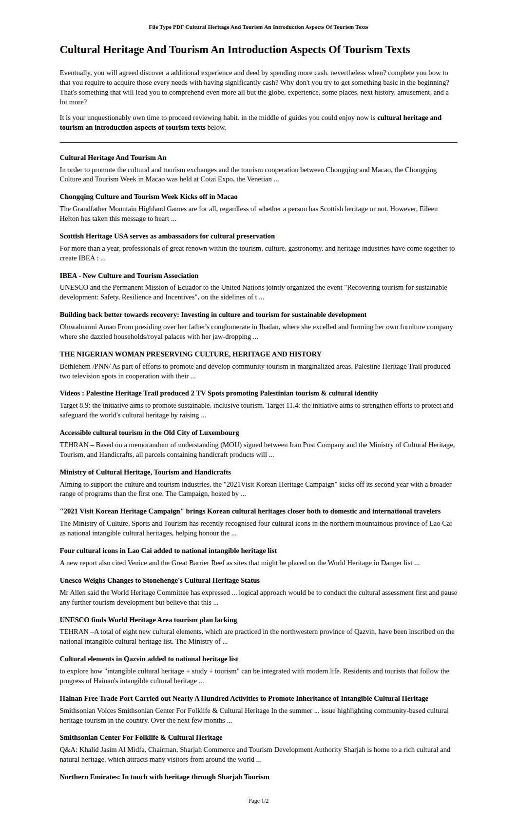File Type PDF Cultural Heritage And Tourism An Introduction Aspects Of Tourism Texts
Cultural Heritage And Tourism An Introduction Aspects Of Tourism Texts
Eventually, you will agreed discover a additional experience and deed by spending more cash. nevertheless when? complete you bow to that you require to acquire those every needs with having significantly cash? Why don't you try to get something basic in the beginning? That's something that will lead you to comprehend even more all but the globe, experience, some places, next history, amusement, and a lot more?
It is your unquestionably own time to proceed reviewing habit. in the middle of guides you could enjoy now is cultural heritage and tourism an introduction aspects of tourism texts below.
Cultural Heritage And Tourism An
In order to promote the cultural and tourism exchanges and the tourism cooperation between Chongqing and Macao, the Chongqing Culture and Tourism Week in Macao was held at Cotai Expo, the Venetian ...
Chongqing Culture and Tourism Week Kicks off in Macao
The Grandfather Mountain Highland Games are for all, regardless of whether a person has Scottish heritage or not. However, Eileen Helton has taken this message to heart ...
Scottish Heritage USA serves as ambassadors for cultural preservation
For more than a year, professionals of great renown within the tourism, culture, gastronomy, and heritage industries have come together to create IBEA : ...
IBEA - New Culture and Tourism Association
UNESCO and the Permanent Mission of Ecuador to the United Nations jointly organized the event "Recovering tourism for sustainable development: Safety, Resilience and Incentives", on the sidelines of t ...
Building back better towards recovery: Investing in culture and tourism for sustainable development
Oluwabunmi Amao From presiding over her father's conglomerate in Ibadan, where she excelled and forming her own furniture company where she dazzled households/royal palaces with her jaw-dropping ...
THE NIGERIAN WOMAN PRESERVING CULTURE, HERITAGE AND HISTORY
Bethlehem /PNN/ As part of efforts to promote and develop community tourism in marginalized areas, Palestine Heritage Trail produced two television spots in cooperation with their ...
Videos : Palestine Heritage Trail produced 2 TV Spots promoting Palestinian tourism & cultural identity
Target 8.9: the initiative aims to promote sustainable, inclusive tourism. Target 11.4: the initiative aims to strengthen efforts to protect and safeguard the world's cultural heritage by raising ...
Accessible cultural tourism in the Old City of Luxembourg
TEHRAN – Based on a memorandum of understanding (MOU) signed between Iran Post Company and the Ministry of Cultural Heritage, Tourism, and Handicrafts, all parcels containing handicraft products will ...
Ministry of Cultural Heritage, Tourism and Handicrafts
Aiming to support the culture and tourism industries, the "2021Visit Korean Heritage Campaign" kicks off its second year with a broader range of programs than the first one. The Campaign, hosted by ...
"2021 Visit Korean Heritage Campaign" brings Korean cultural heritages closer both to domestic and international travelers
The Ministry of Culture, Sports and Tourism has recently recognised four cultural icons in the northern mountainous province of Lao Cai as national intangible cultural heritages, helping honour the ...
Four cultural icons in Lao Cai added to national intangible heritage list
A new report also cited Venice and the Great Barrier Reef as sites that might be placed on the World Heritage in Danger list ...
Unesco Weighs Changes to Stonehenge's Cultural Heritage Status
Mr Allen said the World Heritage Committee has expressed ... logical approach would be to conduct the cultural assessment first and pause any further tourism development but believe that this ...
UNESCO finds World Heritage Area tourism plan lacking
TEHRAN –A total of eight new cultural elements, which are practiced in the northwestern province of Qazvin, have been inscribed on the national intangible cultural heritage list. The Ministry of ...
Cultural elements in Qazvin added to national heritage list
to explore how "intangible cultural heritage + study + tourism" can be integrated with modern life. Residents and tourists that follow the progress of Hainan's intangible cultural heritage ...
Hainan Free Trade Port Carried out Nearly A Hundred Activities to Promote Inheritance of Intangible Cultural Heritage
Smithsonian Voices Smithsonian Center For Folklife & Cultural Heritage In the summer ... issue highlighting community-based cultural heritage tourism in the country. Over the next few months ...
Smithsonian Center For Folklife & Cultural Heritage
Q&A: Khalid Jasim Al Midfa, Chairman, Sharjah Commerce and Tourism Development Authority Sharjah is home to a rich cultural and natural heritage, which attracts many visitors from around the world ...
Northern Emirates: In touch with heritage through Sharjah Tourism
Page 1/2